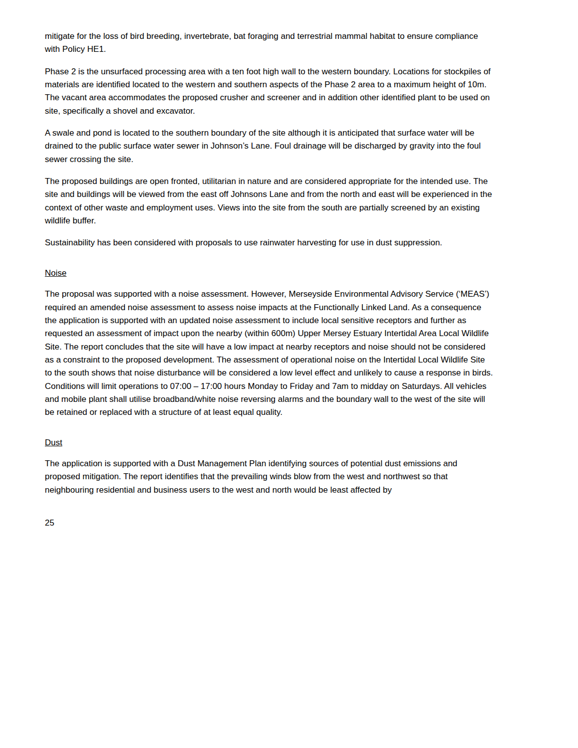mitigate for the loss of bird breeding, invertebrate, bat foraging and terrestrial mammal habitat to ensure compliance with Policy HE1.
Phase 2 is the unsurfaced processing area with a ten foot high wall to the western boundary. Locations for stockpiles of materials are identified located to the western and southern aspects of the Phase 2 area to a maximum height of 10m. The vacant area accommodates the proposed crusher and screener and in addition other identified plant to be used on site, specifically a shovel and excavator.
A swale and pond is located to the southern boundary of the site although it is anticipated that surface water will be drained to the public surface water sewer in Johnson’s Lane. Foul drainage will be discharged by gravity into the foul sewer crossing the site.
The proposed buildings are open fronted, utilitarian in nature and are considered appropriate for the intended use. The site and buildings will be viewed from the east off Johnsons Lane and from the north and east will be experienced in the context of other waste and employment uses. Views into the site from the south are partially screened by an existing wildlife buffer.
Sustainability has been considered with proposals to use rainwater harvesting for use in dust suppression.
Noise
The proposal was supported with a noise assessment. However, Merseyside Environmental Advisory Service (‘MEAS’) required an amended noise assessment to assess noise impacts at the Functionally Linked Land. As a consequence the application is supported with an updated noise assessment to include local sensitive receptors and further as requested an assessment of impact upon the nearby (within 600m) Upper Mersey Estuary Intertidal Area Local Wildlife Site. The report concludes that the site will have a low impact at nearby receptors and noise should not be considered as a constraint to the proposed development. The assessment of operational noise on the Intertidal Local Wildlife Site to the south shows that noise disturbance will be considered a low level effect and unlikely to cause a response in birds. Conditions will limit operations to 07:00 – 17:00 hours Monday to Friday and 7am to midday on Saturdays. All vehicles and mobile plant shall utilise broadband/white noise reversing alarms and the boundary wall to the west of the site will be retained or replaced with a structure of at least equal quality.
Dust
The application is supported with a Dust Management Plan identifying sources of potential dust emissions and proposed mitigation. The report identifies that the prevailing winds blow from the west and northwest so that neighbouring residential and business users to the west and north would be least affected by
25